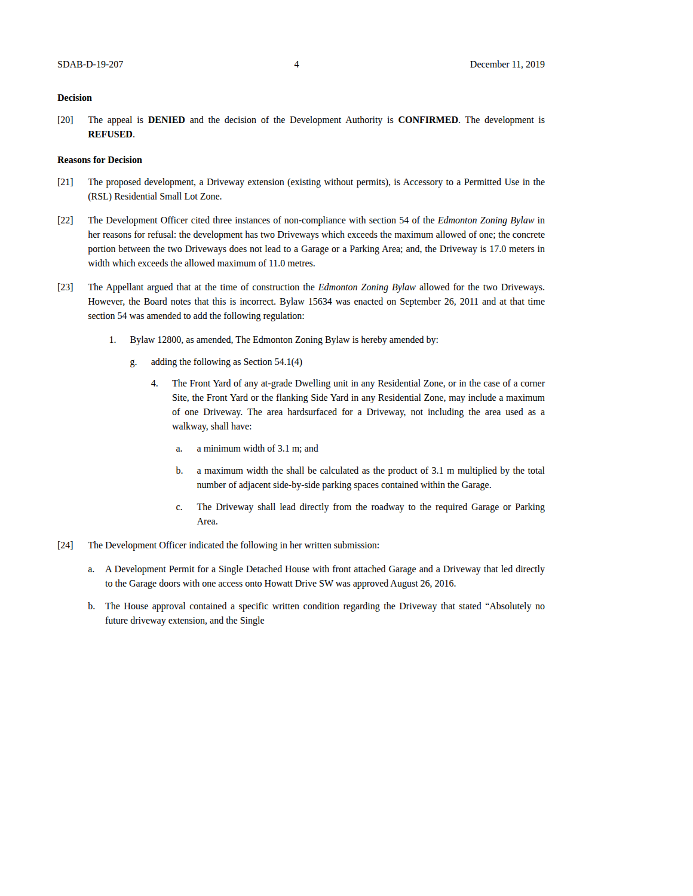SDAB-D-19-207
4
December 11, 2019
Decision
[20]
The appeal is DENIED and the decision of the Development Authority is CONFIRMED. The development is REFUSED.
Reasons for Decision
[21]
The proposed development, a Driveway extension (existing without permits), is Accessory to a Permitted Use in the (RSL) Residential Small Lot Zone.
[22]
The Development Officer cited three instances of non-compliance with section 54 of the Edmonton Zoning Bylaw in her reasons for refusal: the development has two Driveways which exceeds the maximum allowed of one; the concrete portion between the two Driveways does not lead to a Garage or a Parking Area; and, the Driveway is 17.0 meters in width which exceeds the allowed maximum of 11.0 metres.
[23]
The Appellant argued that at the time of construction the Edmonton Zoning Bylaw allowed for the two Driveways. However, the Board notes that this is incorrect. Bylaw 15634 was enacted on September 26, 2011 and at that time section 54 was amended to add the following regulation:
1.
Bylaw 12800, as amended, The Edmonton Zoning Bylaw is hereby amended by:
g.
adding the following as Section 54.1(4)
4.
The Front Yard of any at-grade Dwelling unit in any Residential Zone, or in the case of a corner Site, the Front Yard or the flanking Side Yard in any Residential Zone, may include a maximum of one Driveway. The area hardsurfaced for a Driveway, not including the area used as a walkway, shall have:
a.
a minimum width of 3.1 m; and
b.
a maximum width the shall be calculated as the product of 3.1 m multiplied by the total number of adjacent side-by-side parking spaces contained within the Garage.
c.
The Driveway shall lead directly from the roadway to the required Garage or Parking Area.
[24]
The Development Officer indicated the following in her written submission:
a.
A Development Permit for a Single Detached House with front attached Garage and a Driveway that led directly to the Garage doors with one access onto Howatt Drive SW was approved August 26, 2016.
b.
The House approval contained a specific written condition regarding the Driveway that stated “Absolutely no future driveway extension, and the Single